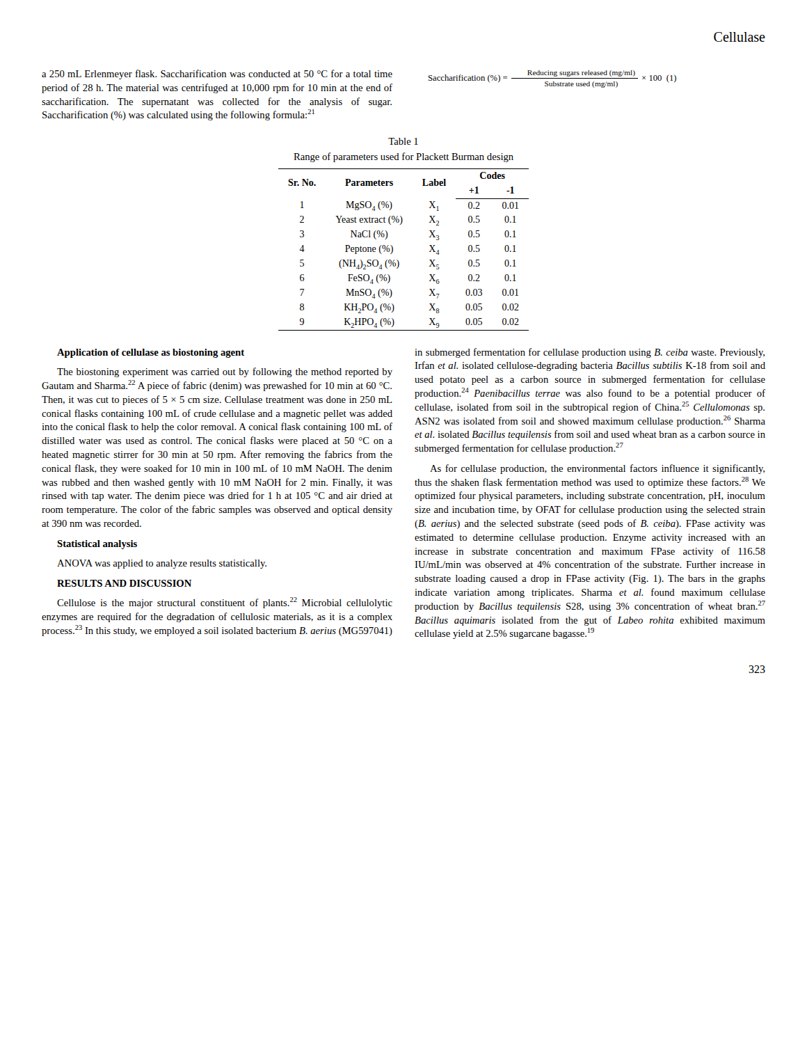Cellulase
a 250 mL Erlenmeyer flask. Saccharification was conducted at 50 °C for a total time period of 28 h. The material was centrifuged at 10,000 rpm for 10 min at the end of saccharification. The supernatant was collected for the analysis of sugar. Saccharification (%) was calculated using the following formula:21
Saccharification (%) = Reducing sugars released (mg/ml) Substrate used (mg/ml) × 100 (1)
Table 1
Range of parameters used for Plackett Burman design
| Sr. No. | Parameters | Label | Codes |
| --- | --- | --- | --- |
| +1 | -1 |
| 1 | MgSO 4 (%) | X 1 | 0.2 | 0.01 |
| 2 | Yeast extract (%) | X 2 | 0.5 | 0.1 |
| 3 | NaCl (%) | X 3 | 0.5 | 0.1 |
| 4 | Peptone (%) | X 4 | 0.5 | 0.1 |
| 5 | (NH 4 ) 2 SO 4 (%) | X 5 | 0.5 | 0.1 |
| 6 | FeSO 4 (%) | X 6 | 0.2 | 0.1 |
| 7 | MnSO 4 (%) | X 7 | 0.03 | 0.01 |
| 8 | KH 2 PO 4 (%) | X 8 | 0.05 | 0.02 |
| 9 | K 2 HPO 4 (%) | X 9 | 0.05 | 0.02 |
Application of cellulase as biostoning agent
The biostoning experiment was carried out by following the method reported by Gautam and Sharma.22 A piece of fabric (denim) was prewashed for 10 min at 60 °C. Then, it was cut to pieces of 5 × 5 cm size. Cellulase treatment was done in 250 mL conical flasks containing 100 mL of crude cellulase and a magnetic pellet was added into the conical flask to help the color removal. A conical flask containing 100 mL of distilled water was used as control. The conical flasks were placed at 50 °C on a heated magnetic stirrer for 30 min at 50 rpm. After removing the fabrics from the conical flask, they were soaked for 10 min in 100 mL of 10 mM NaOH. The denim was rubbed and then washed gently with 10 mM NaOH for 2 min. Finally, it was rinsed with tap water. The denim piece was dried for 1 h at 105 °C and air dried at room temperature. The color of the fabric samples was observed and optical density at 390 nm was recorded.
Statistical analysis
ANOVA was applied to analyze results statistically.
RESULTS AND DISCUSSION
Cellulose is the major structural constituent of plants.22 Microbial cellulolytic enzymes are required for the degradation of cellulosic materials, as it is a complex process.23 In this study, we employed a soil isolated bacterium B. aerius (MG597041) in submerged fermentation for cellulase production using B. ceiba waste. Previously, Irfan et al. isolated cellulose-degrading bacteria Bacillus subtilis K-18 from soil and used potato peel as a carbon source in submerged fermentation for cellulase production.24 Paenibacillus terrae was also found to be a potential producer of cellulase, isolated from soil in the subtropical region of China.25 Cellulomonas sp. ASN2 was isolated from soil and showed maximum cellulase production.26 Sharma et al. isolated Bacillus tequilensis from soil and used wheat bran as a carbon source in submerged fermentation for cellulase production.27
As for cellulase production, the environmental factors influence it significantly, thus the shaken flask fermentation method was used to optimize these factors.28 We optimized four physical parameters, including substrate concentration, pH, inoculum size and incubation time, by OFAT for cellulase production using the selected strain (B. aerius) and the selected substrate (seed pods of B. ceiba). FPase activity was estimated to determine cellulase production. Enzyme activity increased with an increase in substrate concentration and maximum FPase activity of 116.58 IU/mL/min was observed at 4% concentration of the substrate. Further increase in substrate loading caused a drop in FPase activity (Fig. 1). The bars in the graphs indicate variation among triplicates. Sharma et al. found maximum cellulase production by Bacillus tequilensis S28, using 3% concentration of wheat bran.27 Bacillus aquimaris isolated from the gut of Labeo rohita exhibited maximum cellulase yield at 2.5% sugarcane bagasse.19
323